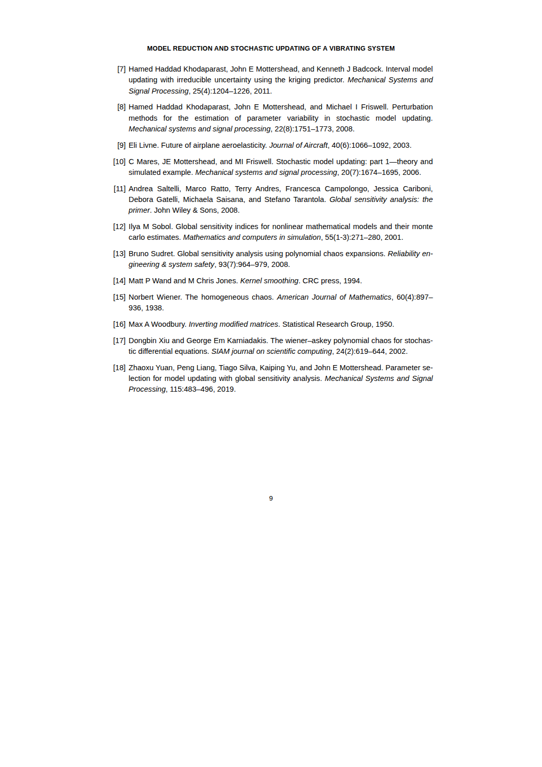MODEL REDUCTION AND STOCHASTIC UPDATING OF A VIBRATING SYSTEM
[7] Hamed Haddad Khodaparast, John E Mottershead, and Kenneth J Badcock. Interval model updating with irreducible uncertainty using the kriging predictor. Mechanical Systems and Signal Processing, 25(4):1204–1226, 2011.
[8] Hamed Haddad Khodaparast, John E Mottershead, and Michael I Friswell. Perturbation methods for the estimation of parameter variability in stochastic model updating. Mechanical systems and signal processing, 22(8):1751–1773, 2008.
[9] Eli Livne. Future of airplane aeroelasticity. Journal of Aircraft, 40(6):1066–1092, 2003.
[10] C Mares, JE Mottershead, and MI Friswell. Stochastic model updating: part 1—theory and simulated example. Mechanical systems and signal processing, 20(7):1674–1695, 2006.
[11] Andrea Saltelli, Marco Ratto, Terry Andres, Francesca Campolongo, Jessica Cariboni, Debora Gatelli, Michaela Saisana, and Stefano Tarantola. Global sensitivity analysis: the primer. John Wiley & Sons, 2008.
[12] Ilya M Sobol. Global sensitivity indices for nonlinear mathematical models and their monte carlo estimates. Mathematics and computers in simulation, 55(1-3):271–280, 2001.
[13] Bruno Sudret. Global sensitivity analysis using polynomial chaos expansions. Reliability engineering & system safety, 93(7):964–979, 2008.
[14] Matt P Wand and M Chris Jones. Kernel smoothing. CRC press, 1994.
[15] Norbert Wiener. The homogeneous chaos. American Journal of Mathematics, 60(4):897–936, 1938.
[16] Max A Woodbury. Inverting modified matrices. Statistical Research Group, 1950.
[17] Dongbin Xiu and George Em Karniadakis. The wiener–askey polynomial chaos for stochastic differential equations. SIAM journal on scientific computing, 24(2):619–644, 2002.
[18] Zhaoxu Yuan, Peng Liang, Tiago Silva, Kaiping Yu, and John E Mottershead. Parameter selection for model updating with global sensitivity analysis. Mechanical Systems and Signal Processing, 115:483–496, 2019.
9